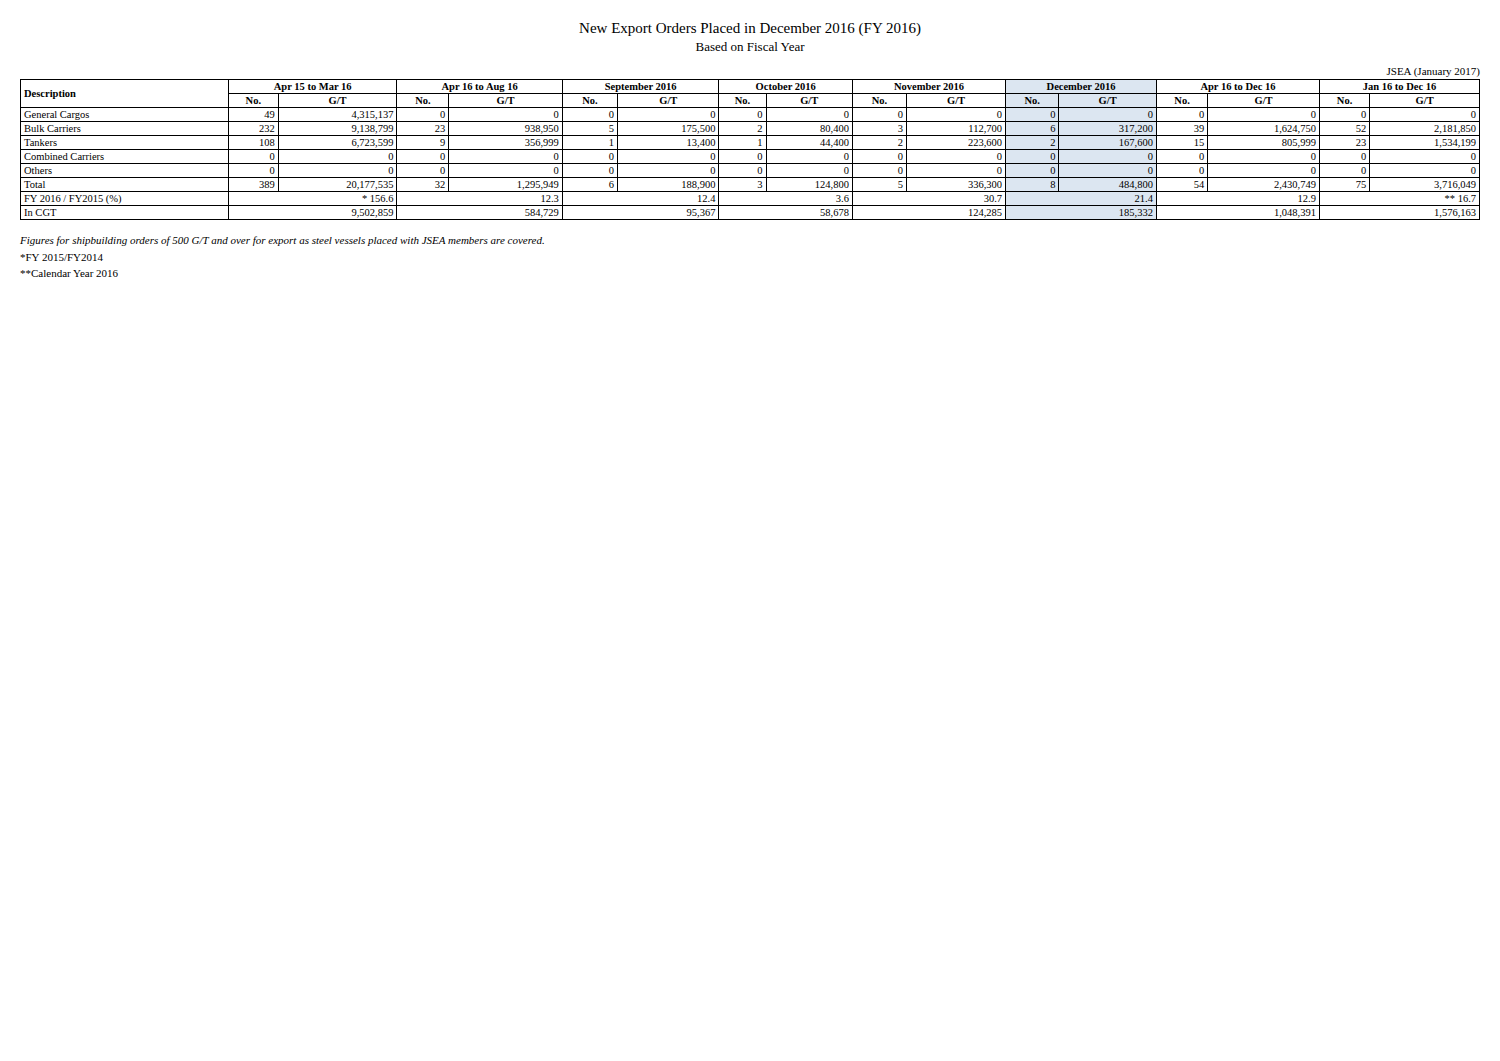New Export Orders Placed in December 2016 (FY 2016)
Based on Fiscal Year
JSEA (January 2017)
| Description | Apr 15 to Mar 16 | Apr 16 to Aug 16 | September 2016 | October 2016 | November 2016 | December 2016 | Apr 16 to Dec 16 | Jan 16 to Dec 16 |
| --- | --- | --- | --- | --- | --- | --- | --- | --- |
| No. | G/T | No. | G/T | No. | G/T | No. | G/T | No. | G/T | No. | G/T | No. | G/T | No. | G/T |
| General Cargos | 49 | 4,315,137 | 0 | 0 | 0 | 0 | 0 | 0 | 0 | 0 | 0 | 0 | 0 | 0 | 0 | 0 |
| Bulk Carriers | 232 | 9,138,799 | 23 | 938,950 | 5 | 175,500 | 2 | 80,400 | 3 | 112,700 | 6 | 317,200 | 39 | 1,624,750 | 52 | 2,181,850 |
| Tankers | 108 | 6,723,599 | 9 | 356,999 | 1 | 13,400 | 1 | 44,400 | 2 | 223,600 | 2 | 167,600 | 15 | 805,999 | 23 | 1,534,199 |
| Combined Carriers | 0 | 0 | 0 | 0 | 0 | 0 | 0 | 0 | 0 | 0 | 0 | 0 | 0 | 0 | 0 | 0 |
| Others | 0 | 0 | 0 | 0 | 0 | 0 | 0 | 0 | 0 | 0 | 0 | 0 | 0 | 0 | 0 | 0 |
| Total | 389 | 20,177,535 | 32 | 1,295,949 | 6 | 188,900 | 3 | 124,800 | 5 | 336,300 | 8 | 484,800 | 54 | 2,430,749 | 75 | 3,716,049 |
| FY 2016 / FY2015 (%) | | * 156.6 | | 12.3 | | 12.4 | | 3.6 | | 30.7 | | 21.4 | | 12.9 | | ** 16.7 |
| In CGT | | 9,502,859 | | 584,729 | | 95,367 | | 58,678 | | 124,285 | | 185,332 | | 1,048,391 | | 1,576,163 |
Figures for shipbuilding orders of 500 G/T and over for export as steel vessels placed with JSEA members are covered.
*FY 2015/FY2014
**Calendar Year 2016